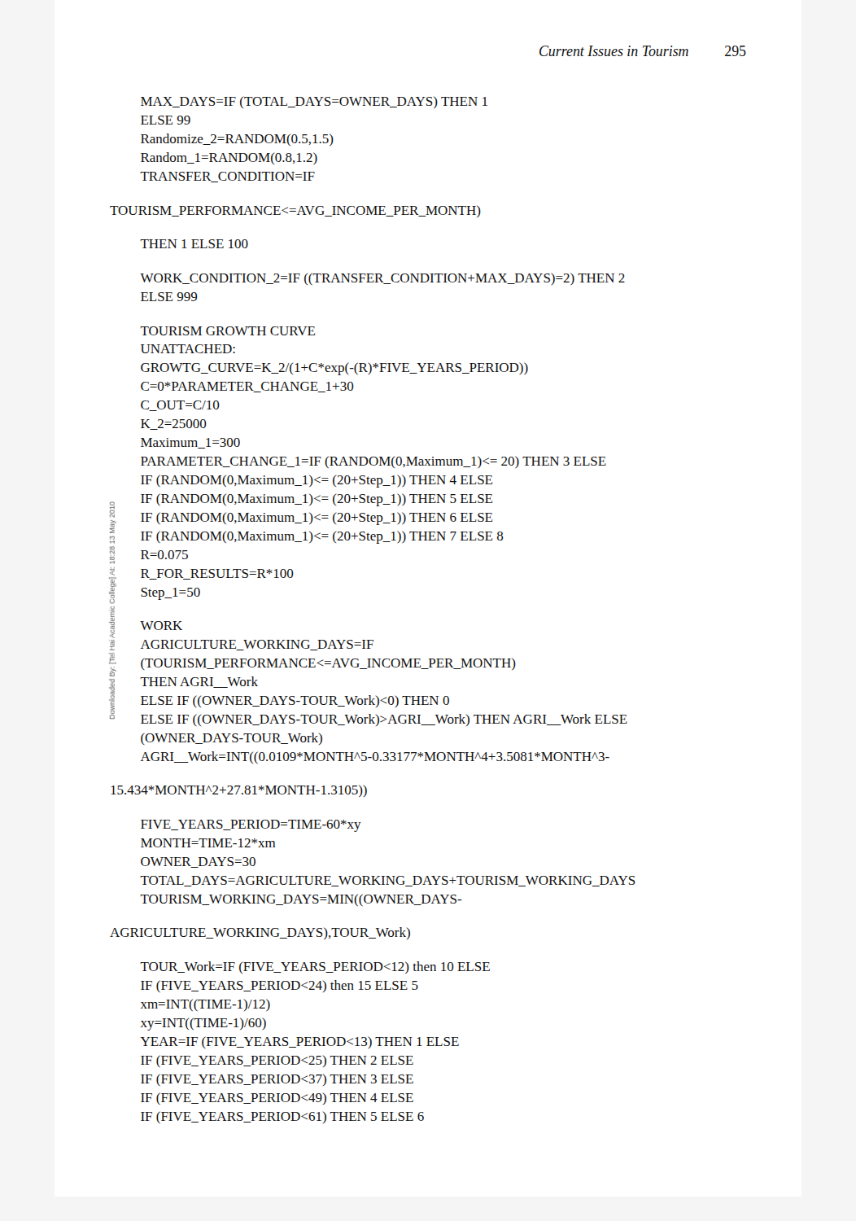Downloaded By: [Tel Hai Academic College] At: 18:28 13 May 2010
Current Issues in Tourism 295
MAX_DAYS=IF (TOTAL_DAYS=OWNER_DAYS) THEN 1
ELSE 99
Randomize_2=RANDOM(0.5,1.5)
Random_1=RANDOM(0.8,1.2)
TRANSFER_CONDITION=IF
TOURISM_PERFORMANCE<=AVG_INCOME_PER_MONTH)
THEN 1 ELSE 100
WORK_CONDITION_2=IF ((TRANSFER_CONDITION+MAX_DAYS)=2) THEN 2
ELSE 999
TOURISM GROWTH CURVE
UNATTACHED:
GROWTG_CURVE=K_2/(1+C*exp(-(R)*FIVE_YEARS_PERIOD))
C=0*PARAMETER_CHANGE_1+30
C_OUT=C/10
K_2=25000
Maximum_1=300
PARAMETER_CHANGE_1=IF (RANDOM(0,Maximum_1)<= 20) THEN 3 ELSE
IF (RANDOM(0,Maximum_1)<= (20+Step_1)) THEN 4 ELSE
IF (RANDOM(0,Maximum_1)<= (20+Step_1)) THEN 5 ELSE
IF (RANDOM(0,Maximum_1)<= (20+Step_1)) THEN 6 ELSE
IF (RANDOM(0,Maximum_1)<= (20+Step_1)) THEN 7 ELSE 8
R=0.075
R_FOR_RESULTS=R*100
Step_1=50
WORK
AGRICULTURE_WORKING_DAYS=IF
(TOURISM_PERFORMANCE<=AVG_INCOME_PER_MONTH)
THEN AGRI__Work
ELSE IF ((OWNER_DAYS-TOUR_Work)<0) THEN 0
ELSE IF ((OWNER_DAYS-TOUR_Work)>AGRI__Work) THEN AGRI__Work ELSE
(OWNER_DAYS-TOUR_Work)
AGRI__Work=INT((0.0109*MONTH^5-0.33177*MONTH^4+3.5081*MONTH^3-
15.434*MONTH^2+27.81*MONTH-1.3105))
FIVE_YEARS_PERIOD=TIME-60*xy
MONTH=TIME-12*xm
OWNER_DAYS=30
TOTAL_DAYS=AGRICULTURE_WORKING_DAYS+TOURISM_WORKING_DAYS
TOURISM_WORKING_DAYS=MIN((OWNER_DAYS-
AGRICULTURE_WORKING_DAYS),TOUR_Work)
TOUR_Work=IF (FIVE_YEARS_PERIOD<12) then 10 ELSE
IF (FIVE_YEARS_PERIOD<24) then 15 ELSE 5
xm=INT((TIME-1)/12)
xy=INT((TIME-1)/60)
YEAR=IF (FIVE_YEARS_PERIOD<13) THEN 1 ELSE
IF (FIVE_YEARS_PERIOD<25) THEN 2 ELSE
IF (FIVE_YEARS_PERIOD<37) THEN 3 ELSE
IF (FIVE_YEARS_PERIOD<49) THEN 4 ELSE
IF (FIVE_YEARS_PERIOD<61) THEN 5 ELSE 6